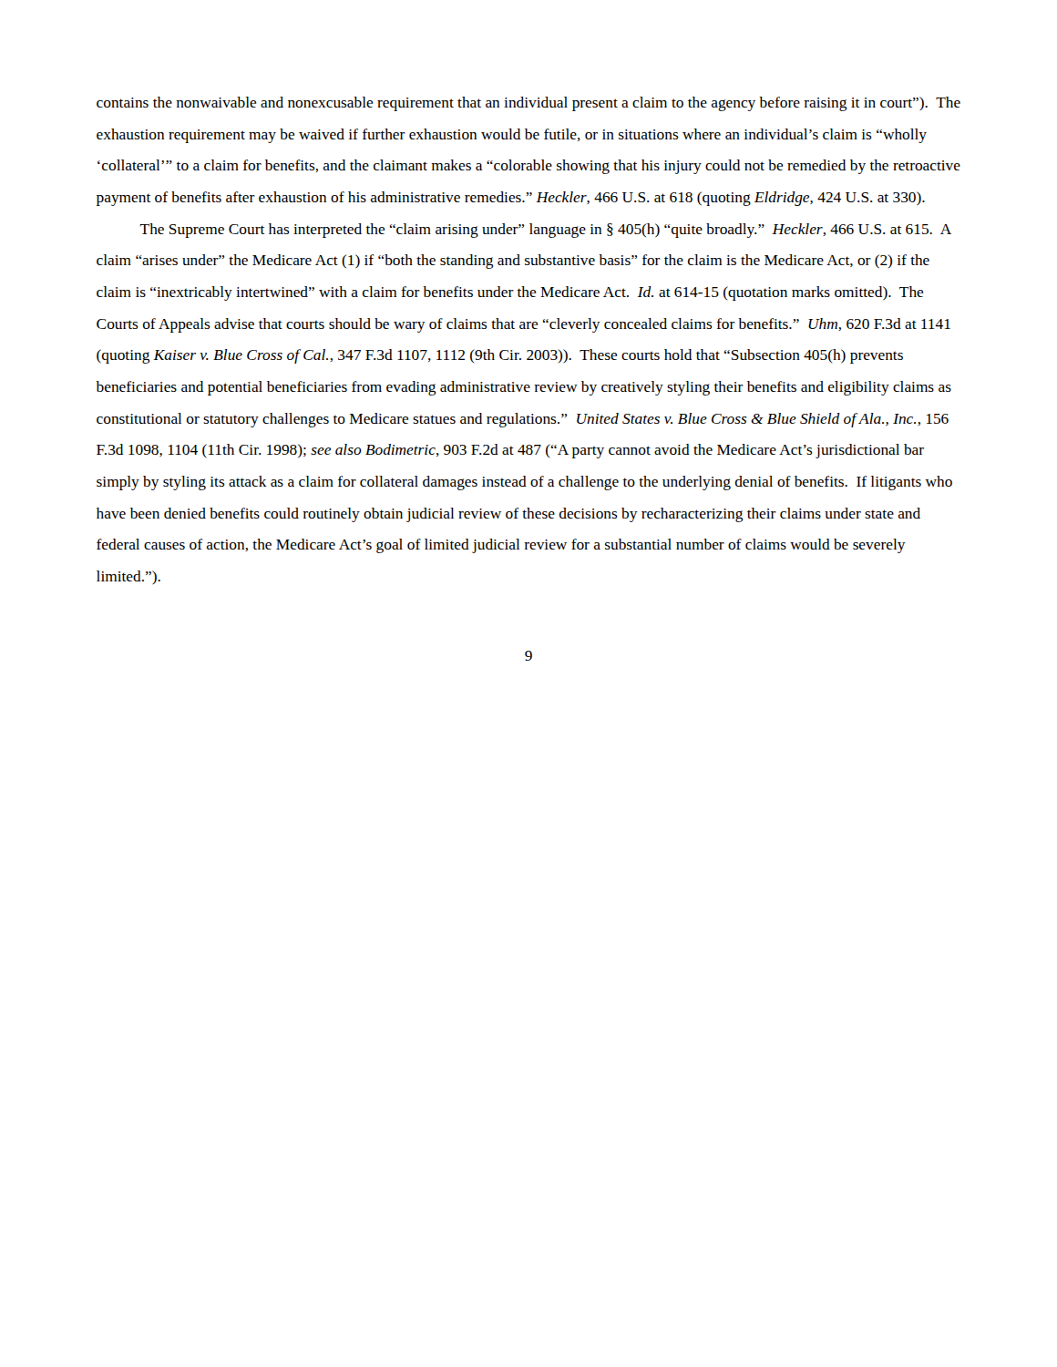contains the nonwaivable and nonexcusable requirement that an individual present a claim to the agency before raising it in court”). The exhaustion requirement may be waived if further exhaustion would be futile, or in situations where an individual’s claim is “wholly ‘collateral’” to a claim for benefits, and the claimant makes a “colorable showing that his injury could not be remedied by the retroactive payment of benefits after exhaustion of his administrative remedies.” Heckler, 466 U.S. at 618 (quoting Eldridge, 424 U.S. at 330).
The Supreme Court has interpreted the “claim arising under” language in § 405(h) “quite broadly.” Heckler, 466 U.S. at 615. A claim “arises under” the Medicare Act (1) if “both the standing and substantive basis” for the claim is the Medicare Act, or (2) if the claim is “inextricably intertwined” with a claim for benefits under the Medicare Act. Id. at 614-15 (quotation marks omitted). The Courts of Appeals advise that courts should be wary of claims that are “cleverly concealed claims for benefits.” Uhm, 620 F.3d at 1141 (quoting Kaiser v. Blue Cross of Cal., 347 F.3d 1107, 1112 (9th Cir. 2003)). These courts hold that “Subsection 405(h) prevents beneficiaries and potential beneficiaries from evading administrative review by creatively styling their benefits and eligibility claims as constitutional or statutory challenges to Medicare statues and regulations.” United States v. Blue Cross & Blue Shield of Ala., Inc., 156 F.3d 1098, 1104 (11th Cir. 1998); see also Bodimetric, 903 F.2d at 487 (“A party cannot avoid the Medicare Act’s jurisdictional bar simply by styling its attack as a claim for collateral damages instead of a challenge to the underlying denial of benefits. If litigants who have been denied benefits could routinely obtain judicial review of these decisions by recharacterizing their claims under state and federal causes of action, the Medicare Act’s goal of limited judicial review for a substantial number of claims would be severely limited.”).
9